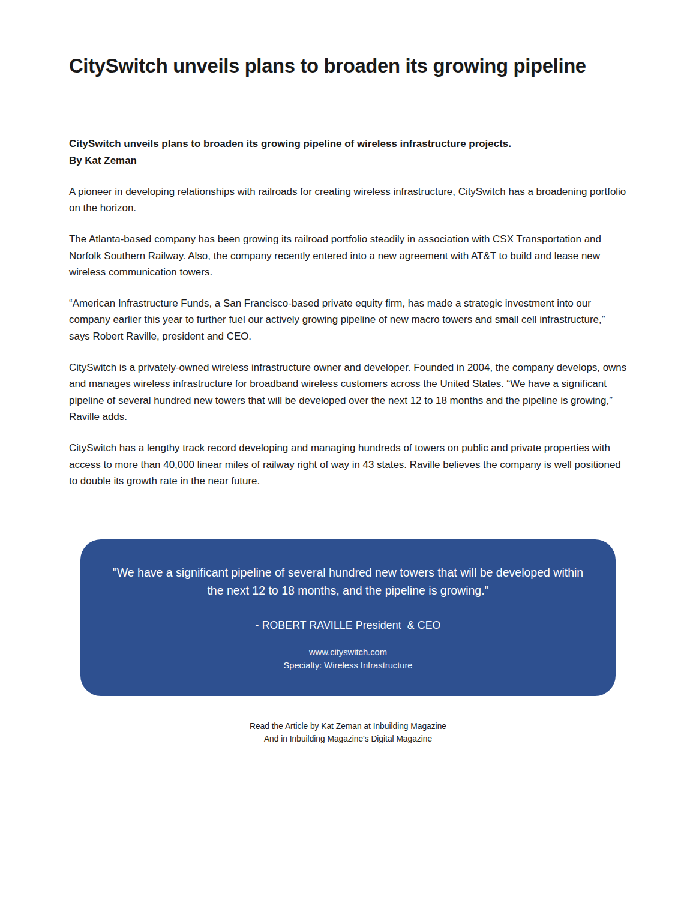CitySwitch unveils plans to broaden its growing pipeline
CitySwitch unveils plans to broaden its growing pipeline of wireless infrastructure projects. By Kat Zeman
A pioneer in developing relationships with railroads for creating wireless infrastructure, CitySwitch has a broadening portfolio on the horizon.
The Atlanta-based company has been growing its railroad portfolio steadily in association with CSX Transportation and Norfolk Southern Railway. Also, the company recently entered into a new agreement with AT&T to build and lease new wireless communication towers.
“American Infrastructure Funds, a San Francisco-based private equity firm, has made a strategic investment into our company earlier this year to further fuel our actively growing pipeline of new macro towers and small cell infrastructure,” says Robert Raville, president and CEO.
CitySwitch is a privately-owned wireless infrastructure owner and developer. Founded in 2004, the company develops, owns and manages wireless infrastructure for broadband wireless customers across the United States. “We have a significant pipeline of several hundred new towers that will be developed over the next 12 to 18 months and the pipeline is growing,” Raville adds.
CitySwitch has a lengthy track record developing and managing hundreds of towers on public and private properties with access to more than 40,000 linear miles of railway right of way in 43 states. Raville believes the company is well positioned to double its growth rate in the near future.
"We have a significant pipeline of several hundred new towers that will be developed within the next 12 to 18 months, and the pipeline is growing."
- ROBERT RAVILLE President & CEO
www.cityswitch.com
Specialty: Wireless Infrastructure
Read the Article by Kat Zeman at Inbuilding Magazine
And in Inbuilding Magazine's Digital Magazine